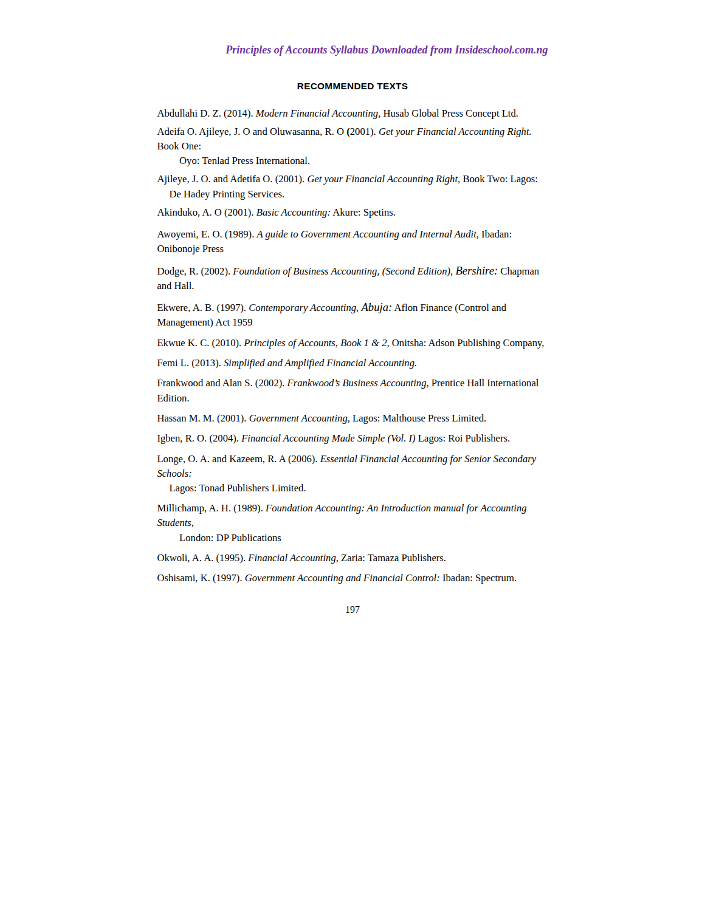Principles of Accounts Syllabus Downloaded from Insideschool.com.ng
RECOMMENDED TEXTS
Abdullahi D. Z. (2014). Modern Financial Accounting, Husab Global Press Concept Ltd.
Adeifa O. Ajileye, J. O and Oluwasanna, R. O (2001). Get your Financial Accounting Right. Book One: Oyo: Tenlad Press International.
Ajileye, J. O. and Adetifa O. (2001). Get your Financial Accounting Right, Book Two: Lagos: De Hadey Printing Services.
Akinduko, A. O (2001). Basic Accounting: Akure: Spetins.
Awoyemi, E. O. (1989). A guide to Government Accounting and Internal Audit, Ibadan: Onibonoje Press
Dodge, R. (2002). Foundation of Business Accounting, (Second Edition), Bershire: Chapman and Hall.
Ekwere, A. B. (1997). Contemporary Accounting, Abuja: Aflon Finance (Control and Management) Act 1959
Ekwue K. C. (2010). Principles of Accounts, Book 1 & 2, Onitsha: Adson Publishing Company,
Femi L. (2013). Simplified and Amplified Financial Accounting.
Frankwood and Alan S. (2002). Frankwood’s Business Accounting, Prentice Hall International Edition.
Hassan M. M. (2001). Government Accounting, Lagos: Malthouse Press Limited.
Igben, R. O. (2004). Financial Accounting Made Simple (Vol. I) Lagos: Roi Publishers.
Longe, O. A. and Kazeem, R. A (2006). Essential Financial Accounting for Senior Secondary Schools: Lagos: Tonad Publishers Limited.
Millichamp, A. H. (1989). Foundation Accounting: An Introduction manual for Accounting Students, London: DP Publications
Okwoli, A. A. (1995). Financial Accounting, Zaria: Tamaza Publishers.
Oshisami, K. (1997). Government Accounting and Financial Control: Ibadan: Spectrum.
197